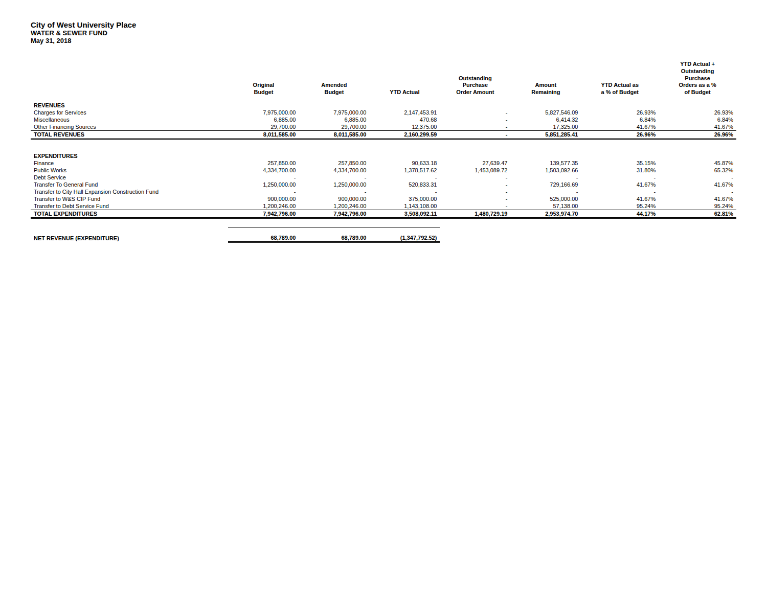City of West University Place
WATER & SEWER FUND
May 31, 2018
| | Original Budget | Amended Budget | YTD Actual | Outstanding Purchase Order Amount | Amount Remaining | YTD Actual as a % of Budget | YTD Actual + Outstanding Purchase Orders as a % of Budget |
| --- | --- | --- | --- | --- | --- | --- | --- |
| REVENUES | | | | | | | |
| Charges for Services | 7,975,000.00 | 7,975,000.00 | 2,147,453.91 | - | 5,827,546.09 | 26.93% | 26.93% |
| Miscellaneous | 6,885.00 | 6,885.00 | 470.68 | - | 6,414.32 | 6.84% | 6.84% |
| Other Financing Sources | 29,700.00 | 29,700.00 | 12,375.00 | - | 17,325.00 | 41.67% | 41.67% |
| TOTAL REVENUES | 8,011,585.00 | 8,011,585.00 | 2,160,299.59 | - | 5,851,285.41 | 26.96% | 26.96% |
| EXPENDITURES | | | | | | | |
| Finance | 257,850.00 | 257,850.00 | 90,633.18 | 27,639.47 | 139,577.35 | 35.15% | 45.87% |
| Public Works | 4,334,700.00 | 4,334,700.00 | 1,378,517.62 | 1,453,089.72 | 1,503,092.66 | 31.80% | 65.32% |
| Debt Service | - | - | - | - | - | - | - |
| Transfer To General Fund | 1,250,000.00 | 1,250,000.00 | 520,833.31 | - | 729,166.69 | 41.67% | 41.67% |
| Transfer to City Hall Expansion Construction Fund | - | - | - | - | - | - | - |
| Transfer to W&S CIP Fund | 900,000.00 | 900,000.00 | 375,000.00 | - | 525,000.00 | 41.67% | 41.67% |
| Transfer to Debt Service Fund | 1,200,246.00 | 1,200,246.00 | 1,143,108.00 | - | 57,138.00 | 95.24% | 95.24% |
| TOTAL EXPENDITURES | 7,942,796.00 | 7,942,796.00 | 3,508,092.11 | 1,480,729.19 | 2,953,974.70 | 44.17% | 62.81% |
| NET REVENUE (EXPENDITURE) | 68,789.00 | 68,789.00 | (1,347,792.52) | | | | |